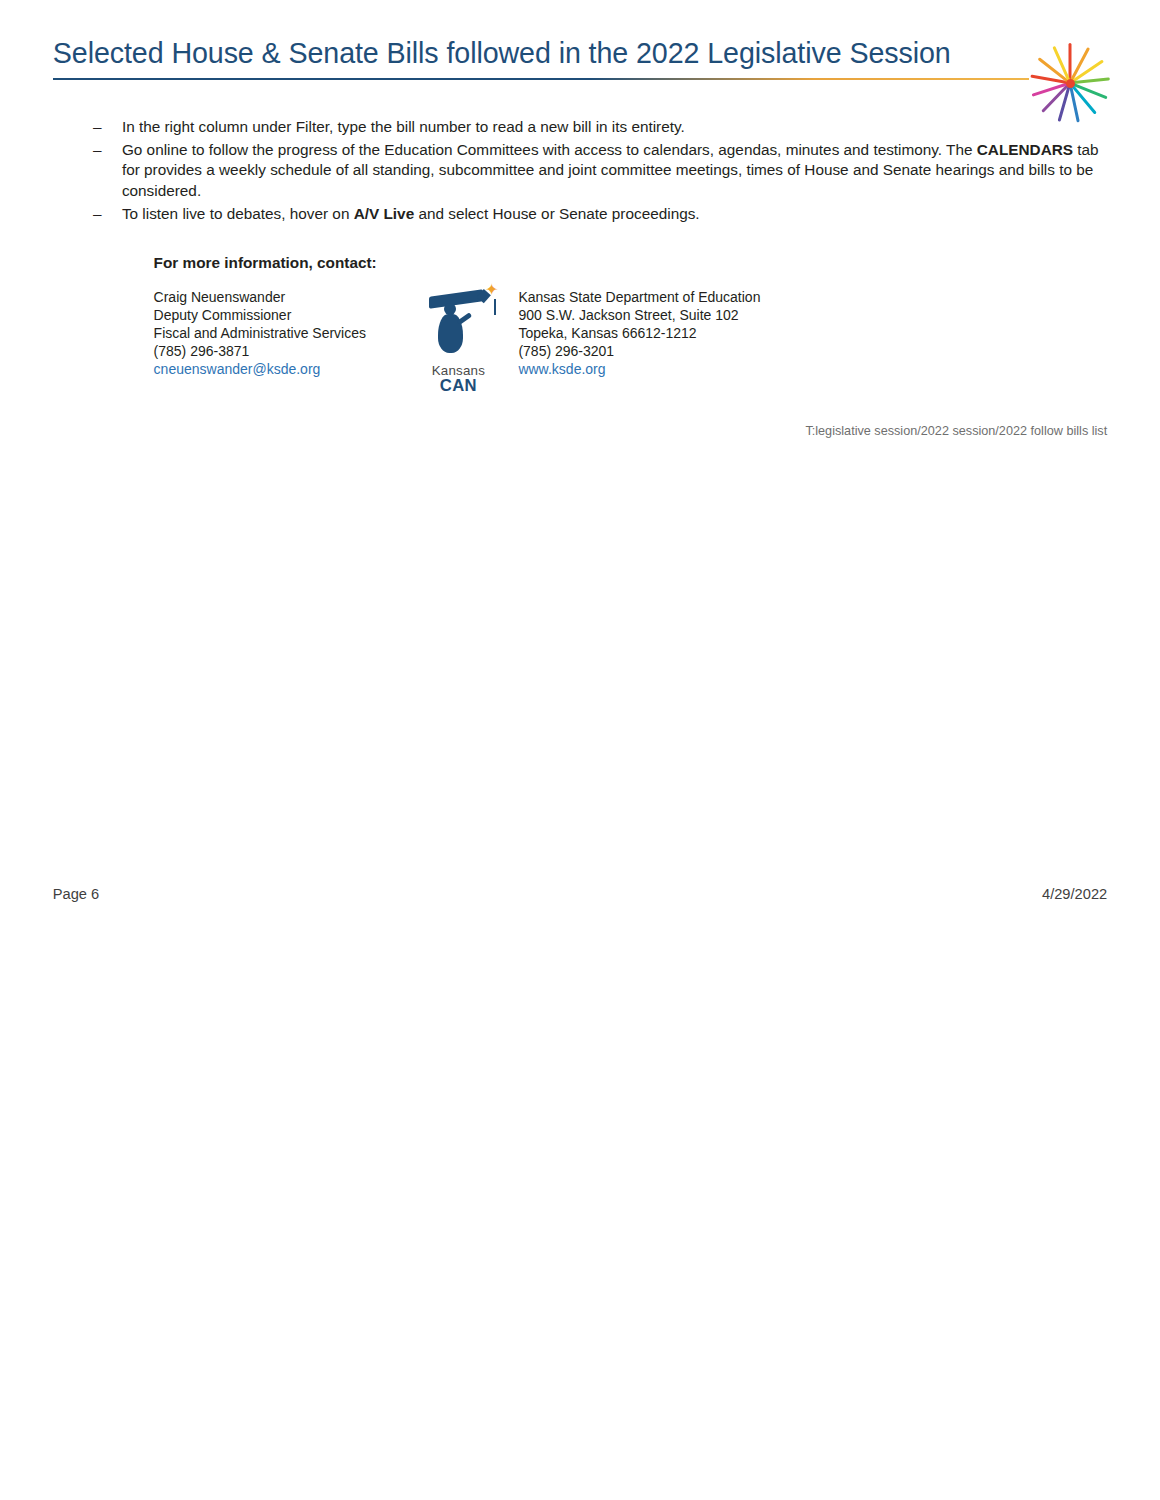Selected House & Senate Bills followed in the 2022 Legislative Session
In the right column under Filter, type the bill number to read a new bill in its entirety.
Go online to follow the progress of the Education Committees with access to calendars, agendas, minutes and testimony. The CALENDARS tab for provides a weekly schedule of all standing, subcommittee and joint committee meetings, times of House and Senate hearings and bills to be considered.
To listen live to debates, hover on A/V Live and select House or Senate proceedings.
For more information, contact:
Craig Neuenswander
Deputy Commissioner
Fiscal and Administrative Services
(785) 296-3871
cneuenswander@ksde.org
✦
Kansans CAN
Kansas State Department of Education
900 S.W. Jackson Street, Suite 102
Topeka, Kansas 66612-1212
(785) 296-3201
www.ksde.org
T:legislative session/2022 session/2022 follow bills list
Page 6 4/29/2022